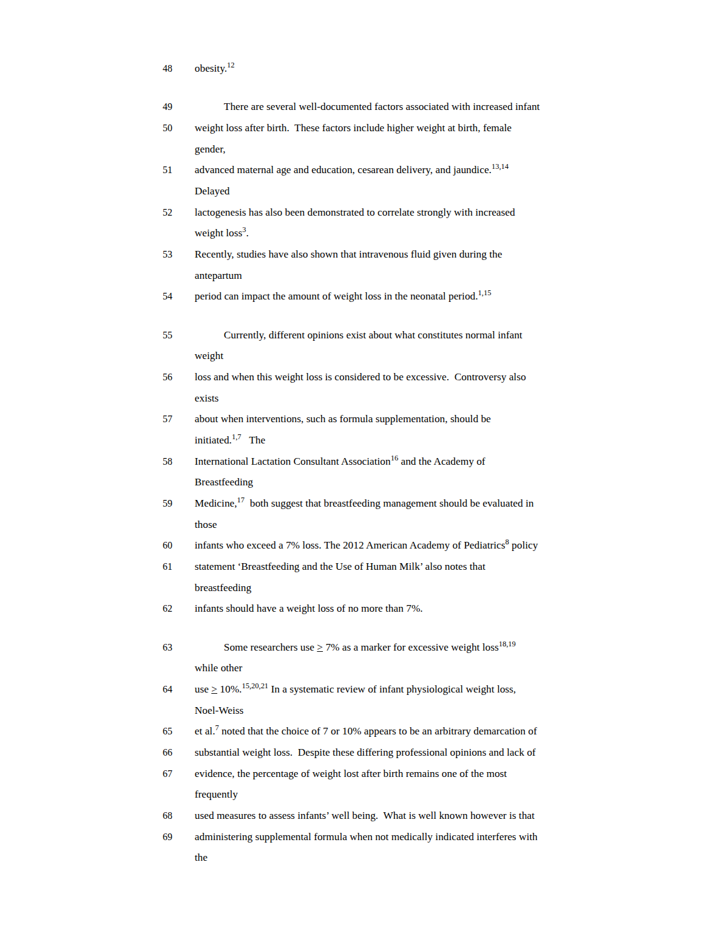48 obesity.12
49 There are several well-documented factors associated with increased infant
50 weight loss after birth. These factors include higher weight at birth, female gender,
51 advanced maternal age and education, cesarean delivery, and jaundice.13,14 Delayed
52 lactogenesis has also been demonstrated to correlate strongly with increased weight loss3.
53 Recently, studies have also shown that intravenous fluid given during the antepartum
54 period can impact the amount of weight loss in the neonatal period.1,15
55 Currently, different opinions exist about what constitutes normal infant weight
56 loss and when this weight loss is considered to be excessive. Controversy also exists
57 about when interventions, such as formula supplementation, should be initiated.1,7 The
58 International Lactation Consultant Association16 and the Academy of Breastfeeding
59 Medicine,17 both suggest that breastfeeding management should be evaluated in those
60 infants who exceed a 7% loss. The 2012 American Academy of Pediatrics8 policy
61 statement ‘Breastfeeding and the Use of Human Milk’ also notes that breastfeeding
62 infants should have a weight loss of no more than 7%.
63 Some researchers use > 7% as a marker for excessive weight loss18,19 while other
64 use > 10%.15,20,21 In a systematic review of infant physiological weight loss, Noel-Weiss
65 et al.7 noted that the choice of 7 or 10% appears to be an arbitrary demarcation of
66 substantial weight loss. Despite these differing professional opinions and lack of
67 evidence, the percentage of weight lost after birth remains one of the most frequently
68 used measures to assess infants’ well being. What is well known however is that
69 administering supplemental formula when not medically indicated interferes with the